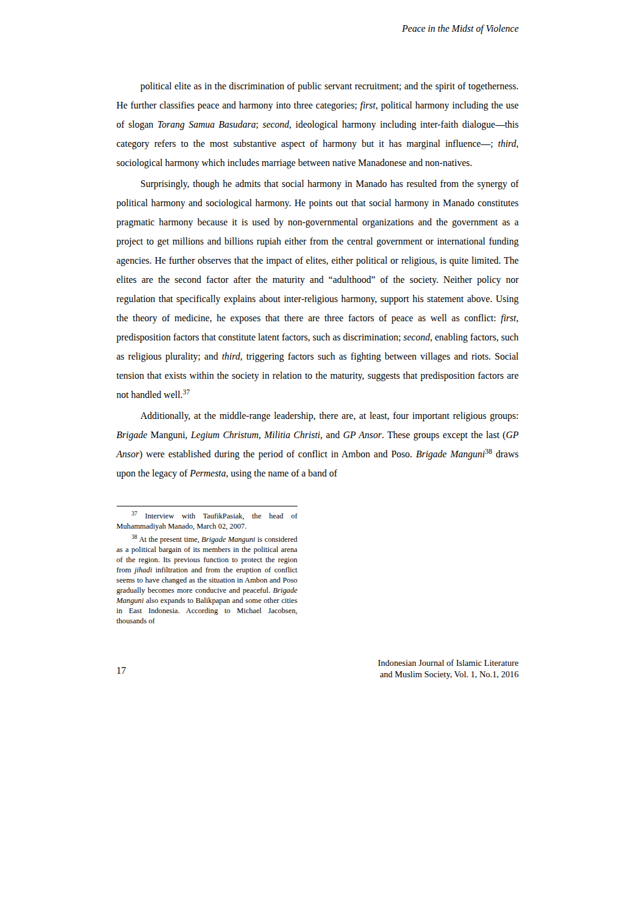Peace in the Midst of Violence
political elite as in the discrimination of public servant recruitment; and the spirit of togetherness. He further classifies peace and harmony into three categories; first, political harmony including the use of slogan Torang Samua Basudara; second, ideological harmony including inter-faith dialogue—this category refers to the most substantive aspect of harmony but it has marginal influence—; third, sociological harmony which includes marriage between native Manadonese and non-natives.
Surprisingly, though he admits that social harmony in Manado has resulted from the synergy of political harmony and sociological harmony. He points out that social harmony in Manado constitutes pragmatic harmony because it is used by non-governmental organizations and the government as a project to get millions and billions rupiah either from the central government or international funding agencies. He further observes that the impact of elites, either political or religious, is quite limited. The elites are the second factor after the maturity and “adulthood” of the society. Neither policy nor regulation that specifically explains about inter-religious harmony, support his statement above. Using the theory of medicine, he exposes that there are three factors of peace as well as conflict: first, predisposition factors that constitute latent factors, such as discrimination; second, enabling factors, such as religious plurality; and third, triggering factors such as fighting between villages and riots. Social tension that exists within the society in relation to the maturity, suggests that predisposition factors are not handled well.37
Additionally, at the middle-range leadership, there are, at least, four important religious groups: Brigade Manguni, Legium Christum, Militia Christi, and GP Ansor. These groups except the last (GP Ansor) were established during the period of conflict in Ambon and Poso. Brigade Manguni38 draws upon the legacy of Permesta, using the name of a band of
37 Interview with TaufikPasiak, the head of Muhammadiyah Manado, March 02, 2007.
38 At the present time, Brigade Manguni is considered as a political bargain of its members in the political arena of the region. Its previous function to protect the region from jihadi infiltration and from the eruption of conflict seems to have changed as the situation in Ambon and Poso gradually becomes more conducive and peaceful. Brigade Manguni also expands to Balikpapan and some other cities in East Indonesia. According to Michael Jacobsen, thousands of
17
Indonesian Journal of Islamic Literature
and Muslim Society, Vol. 1, No.1, 2016